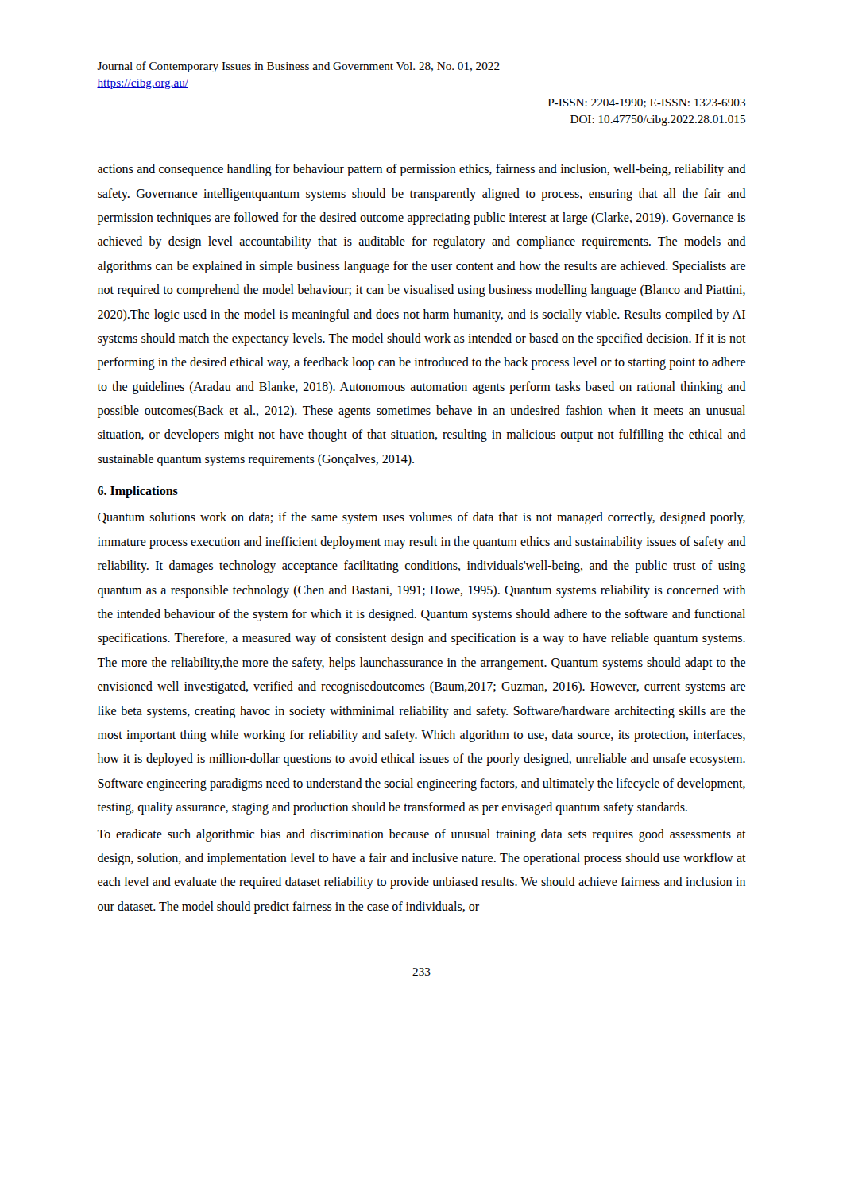Journal of Contemporary Issues in Business and Government Vol. 28, No. 01, 2022 https://cibg.org.au/
P-ISSN: 2204-1990; E-ISSN: 1323-6903
DOI: 10.47750/cibg.2022.28.01.015
actions and consequence handling for behaviour pattern of permission ethics, fairness and inclusion, well-being, reliability and safety. Governance intelligentquantum systems should be transparently aligned to process, ensuring that all the fair and permission techniques are followed for the desired outcome appreciating public interest at large (Clarke, 2019). Governance is achieved by design level accountability that is auditable for regulatory and compliance requirements. The models and algorithms can be explained in simple business language for the user content and how the results are achieved. Specialists are not required to comprehend the model behaviour; it can be visualised using business modelling language (Blanco and Piattini, 2020).The logic used in the model is meaningful and does not harm humanity, and is socially viable. Results compiled by AI systems should match the expectancy levels. The model should work as intended or based on the specified decision. If it is not performing in the desired ethical way, a feedback loop can be introduced to the back process level or to starting point to adhere to the guidelines (Aradau and Blanke, 2018). Autonomous automation agents perform tasks based on rational thinking and possible outcomes(Back et al., 2012). These agents sometimes behave in an undesired fashion when it meets an unusual situation, or developers might not have thought of that situation, resulting in malicious output not fulfilling the ethical and sustainable quantum systems requirements (Gonçalves, 2014).
6. Implications
Quantum solutions work on data; if the same system uses volumes of data that is not managed correctly, designed poorly, immature process execution and inefficient deployment may result in the quantum ethics and sustainability issues of safety and reliability. It damages technology acceptance facilitating conditions, individuals'well-being, and the public trust of using quantum as a responsible technology (Chen and Bastani, 1991; Howe, 1995). Quantum systems reliability is concerned with the intended behaviour of the system for which it is designed. Quantum systems should adhere to the software and functional specifications. Therefore, a measured way of consistent design and specification is a way to have reliable quantum systems. The more the reliability,the more the safety, helps launchassurance in the arrangement. Quantum systems should adapt to the envisioned well investigated, verified and recognisedoutcomes (Baum,2017; Guzman, 2016). However, current systems are like beta systems, creating havoc in society withminimal reliability and safety. Software/hardware architecting skills are the most important thing while working for reliability and safety. Which algorithm to use, data source, its protection, interfaces, how it is deployed is million-dollar questions to avoid ethical issues of the poorly designed, unreliable and unsafe ecosystem. Software engineering paradigms need to understand the social engineering factors, and ultimately the lifecycle of development, testing, quality assurance, staging and production should be transformed as per envisaged quantum safety standards.
To eradicate such algorithmic bias and discrimination because of unusual training data sets requires good assessments at design, solution, and implementation level to have a fair and inclusive nature. The operational process should use workflow at each level and evaluate the required dataset reliability to provide unbiased results. We should achieve fairness and inclusion in our dataset. The model should predict fairness in the case of individuals, or
233